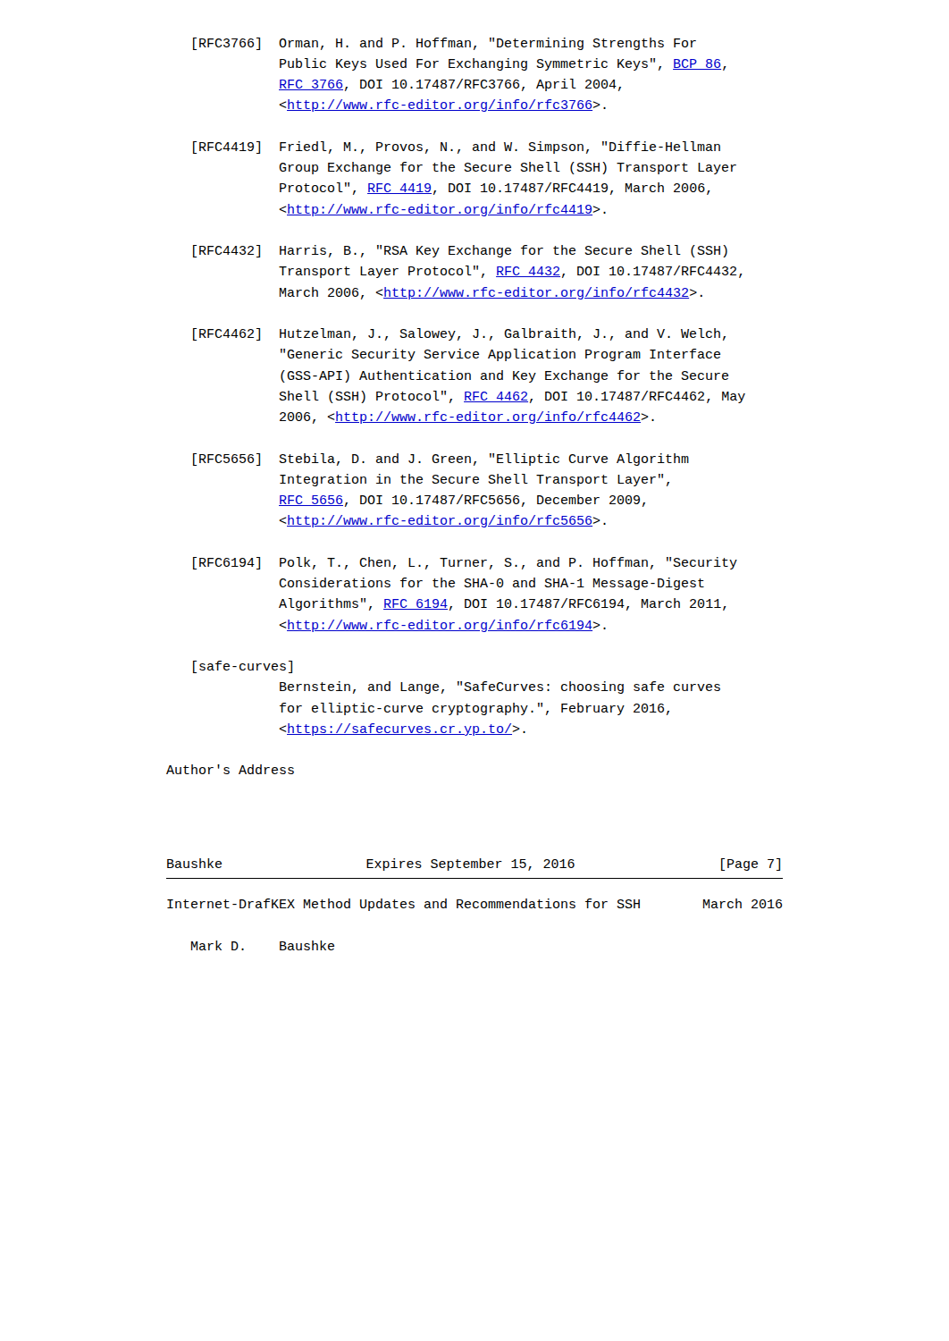[RFC3766]  Orman, H. and P. Hoffman, "Determining Strengths For
              Public Keys Used For Exchanging Symmetric Keys", BCP 86,
              RFC 3766, DOI 10.17487/RFC3766, April 2004,
              <http://www.rfc-editor.org/info/rfc3766>.

   [RFC4419]  Friedl, M., Provos, N., and W. Simpson, "Diffie-Hellman
              Group Exchange for the Secure Shell (SSH) Transport Layer
              Protocol", RFC 4419, DOI 10.17487/RFC4419, March 2006,
              <http://www.rfc-editor.org/info/rfc4419>.

   [RFC4432]  Harris, B., "RSA Key Exchange for the Secure Shell (SSH)
              Transport Layer Protocol", RFC 4432, DOI 10.17487/RFC4432,
              March 2006, <http://www.rfc-editor.org/info/rfc4432>.

   [RFC4462]  Hutzelman, J., Salowey, J., Galbraith, J., and V. Welch,
              "Generic Security Service Application Program Interface
              (GSS-API) Authentication and Key Exchange for the Secure
              Shell (SSH) Protocol", RFC 4462, DOI 10.17487/RFC4462, May
              2006, <http://www.rfc-editor.org/info/rfc4462>.

   [RFC5656]  Stebila, D. and J. Green, "Elliptic Curve Algorithm
              Integration in the Secure Shell Transport Layer",
              RFC 5656, DOI 10.17487/RFC5656, December 2009,
              <http://www.rfc-editor.org/info/rfc5656>.

   [RFC6194]  Polk, T., Chen, L., Turner, S., and P. Hoffman, "Security
              Considerations for the SHA-0 and SHA-1 Message-Digest
              Algorithms", RFC 6194, DOI 10.17487/RFC6194, March 2011,
              <http://www.rfc-editor.org/info/rfc6194>.

   [safe-curves]
              Bernstein, and Lange, "SafeCurves: choosing safe curves
              for elliptic-curve cryptography.", February 2016,
              <https://safecurves.cr.yp.to/>.

Author's Address
Baushke Expires September 15, 2016 [Page 7]
Internet-DrafKEX Method Updates and Recommendations for SSH March 2016
   Mark D.    Baushke